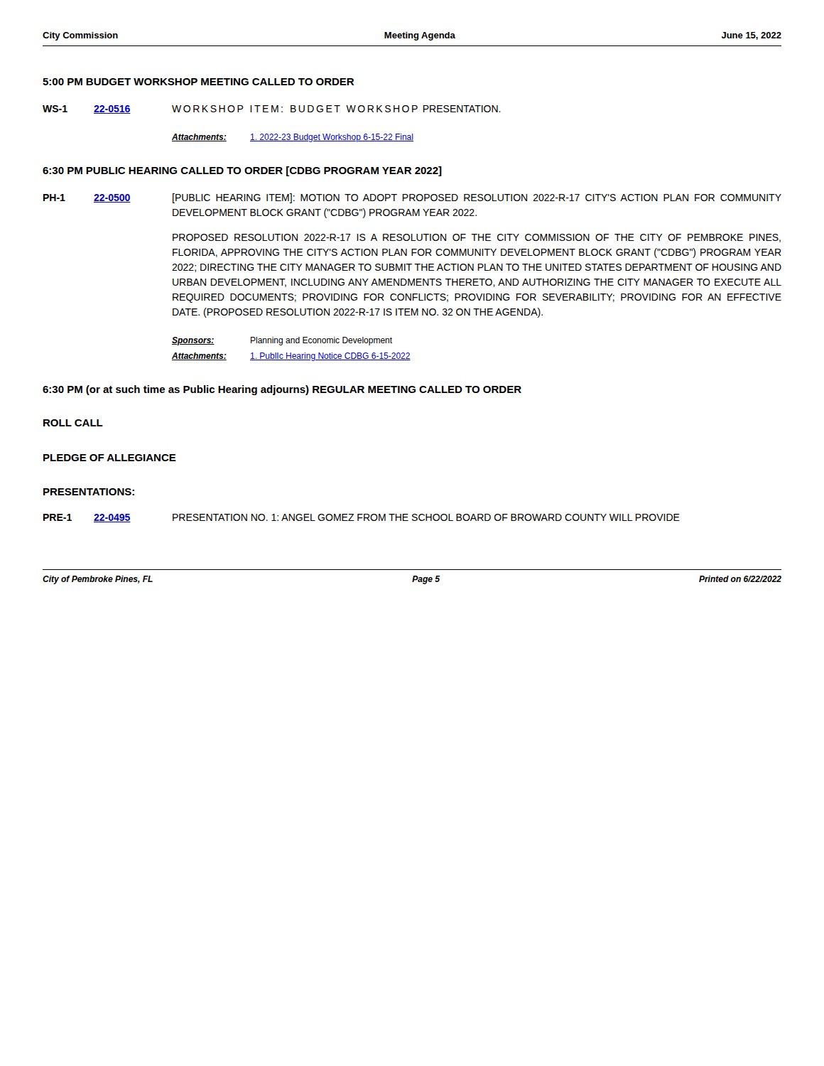City Commission
Meeting Agenda
June 15, 2022
5:00 PM BUDGET WORKSHOP MEETING CALLED TO ORDER
WS-1
22-0516
WORKSHOP ITEM: BUDGET WORKSHOP PRESENTATION.
Attachments:
1. 2022-23 Budget Workshop 6-15-22 Final
6:30 PM PUBLIC HEARING CALLED TO ORDER [CDBG PROGRAM YEAR 2022]
PH-1
22-0500
[PUBLIC HEARING ITEM]: MOTION TO ADOPT PROPOSED RESOLUTION 2022-R-17 CITY'S ACTION PLAN FOR COMMUNITY DEVELOPMENT BLOCK GRANT ("CDBG") PROGRAM YEAR 2022.
PROPOSED RESOLUTION 2022-R-17 IS A RESOLUTION OF THE CITY COMMISSION OF THE CITY OF PEMBROKE PINES, FLORIDA, APPROVING THE CITY'S ACTION PLAN FOR COMMUNITY DEVELOPMENT BLOCK GRANT ("CDBG") PROGRAM YEAR 2022; DIRECTING THE CITY MANAGER TO SUBMIT THE ACTION PLAN TO THE UNITED STATES DEPARTMENT OF HOUSING AND URBAN DEVELOPMENT, INCLUDING ANY AMENDMENTS THERETO, AND AUTHORIZING THE CITY MANAGER TO EXECUTE ALL REQUIRED DOCUMENTS; PROVIDING FOR CONFLICTS; PROVIDING FOR SEVERABILITY; PROVIDING FOR AN EFFECTIVE DATE. (PROPOSED RESOLUTION 2022-R-17 IS ITEM NO. 32 ON THE AGENDA).
Sponsors:
Planning and Economic Development
Attachments:
1. PublIc Hearing Notice CDBG 6-15-2022
6:30 PM (or at such time as Public Hearing adjourns) REGULAR MEETING CALLED TO ORDER
ROLL CALL
PLEDGE OF ALLEGIANCE
PRESENTATIONS:
PRE-1
22-0495
PRESENTATION NO. 1: ANGEL GOMEZ FROM THE SCHOOL BOARD OF BROWARD COUNTY WILL PROVIDE
City of Pembroke Pines, FL
Page 5
Printed on 6/22/2022